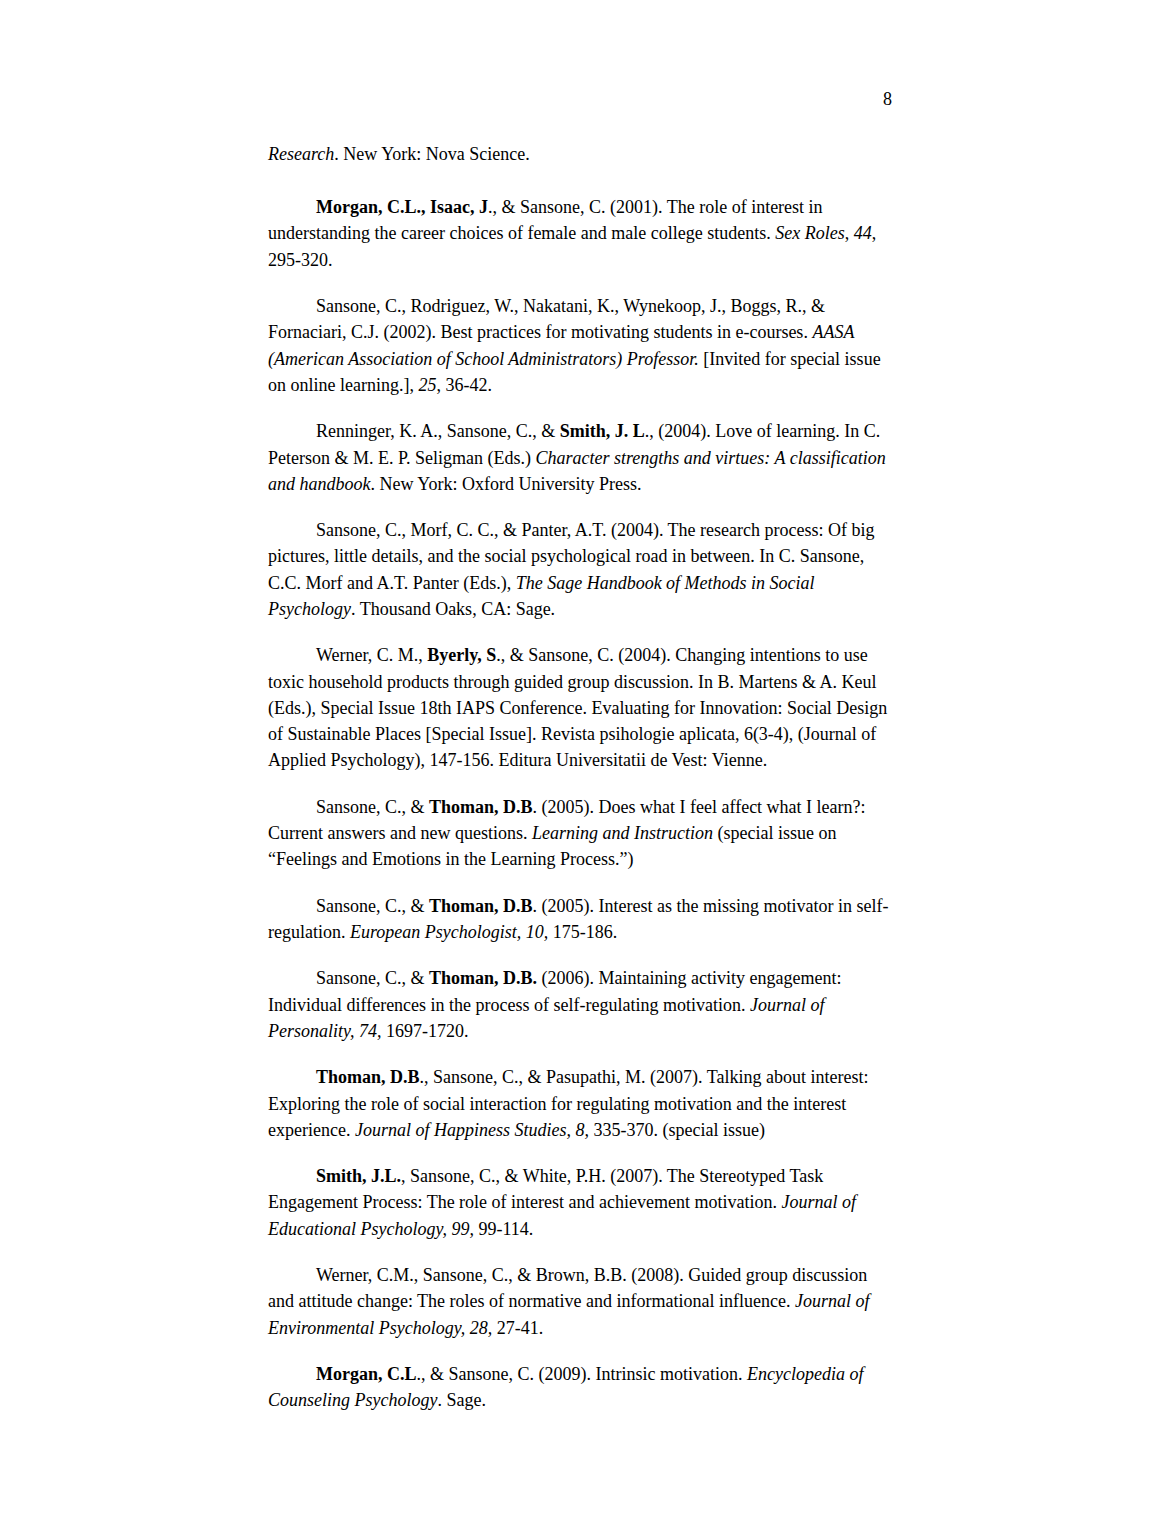8
Research. New York: Nova Science.
Morgan, C.L., Isaac, J., & Sansone, C. (2001). The role of interest in understanding the career choices of female and male college students. Sex Roles, 44, 295-320.
Sansone, C., Rodriguez, W., Nakatani, K., Wynekoop, J., Boggs, R., & Fornaciari, C.J. (2002). Best practices for motivating students in e-courses. AASA (American Association of School Administrators) Professor. [Invited for special issue on online learning.], 25, 36-42.
Renninger, K. A., Sansone, C., & Smith, J. L., (2004). Love of learning. In C. Peterson & M. E. P. Seligman (Eds.) Character strengths and virtues: A classification and handbook. New York: Oxford University Press.
Sansone, C., Morf, C. C., & Panter, A.T. (2004). The research process: Of big pictures, little details, and the social psychological road in between. In C. Sansone, C.C. Morf and A.T. Panter (Eds.), The Sage Handbook of Methods in Social Psychology. Thousand Oaks, CA: Sage.
Werner, C. M., Byerly, S., & Sansone, C. (2004). Changing intentions to use toxic household products through guided group discussion. In B. Martens & A. Keul (Eds.), Special Issue 18th IAPS Conference. Evaluating for Innovation: Social Design of Sustainable Places [Special Issue]. Revista psihologie aplicata, 6(3-4), (Journal of Applied Psychology), 147-156. Editura Universitatii de Vest: Vienne.
Sansone, C., & Thoman, D.B. (2005). Does what I feel affect what I learn?: Current answers and new questions. Learning and Instruction (special issue on “Feelings and Emotions in the Learning Process.”)
Sansone, C., & Thoman, D.B. (2005). Interest as the missing motivator in self-regulation. European Psychologist, 10, 175-186.
Sansone, C., & Thoman, D.B. (2006). Maintaining activity engagement: Individual differences in the process of self-regulating motivation. Journal of Personality, 74, 1697-1720.
Thoman, D.B., Sansone, C., & Pasupathi, M. (2007). Talking about interest: Exploring the role of social interaction for regulating motivation and the interest experience. Journal of Happiness Studies, 8, 335-370. (special issue)
Smith, J.L., Sansone, C., & White, P.H. (2007). The Stereotyped Task Engagement Process: The role of interest and achievement motivation. Journal of Educational Psychology, 99, 99-114.
Werner, C.M., Sansone, C., & Brown, B.B. (2008). Guided group discussion and attitude change: The roles of normative and informational influence. Journal of Environmental Psychology, 28, 27-41.
Morgan, C.L., & Sansone, C. (2009). Intrinsic motivation. Encyclopedia of Counseling Psychology. Sage.